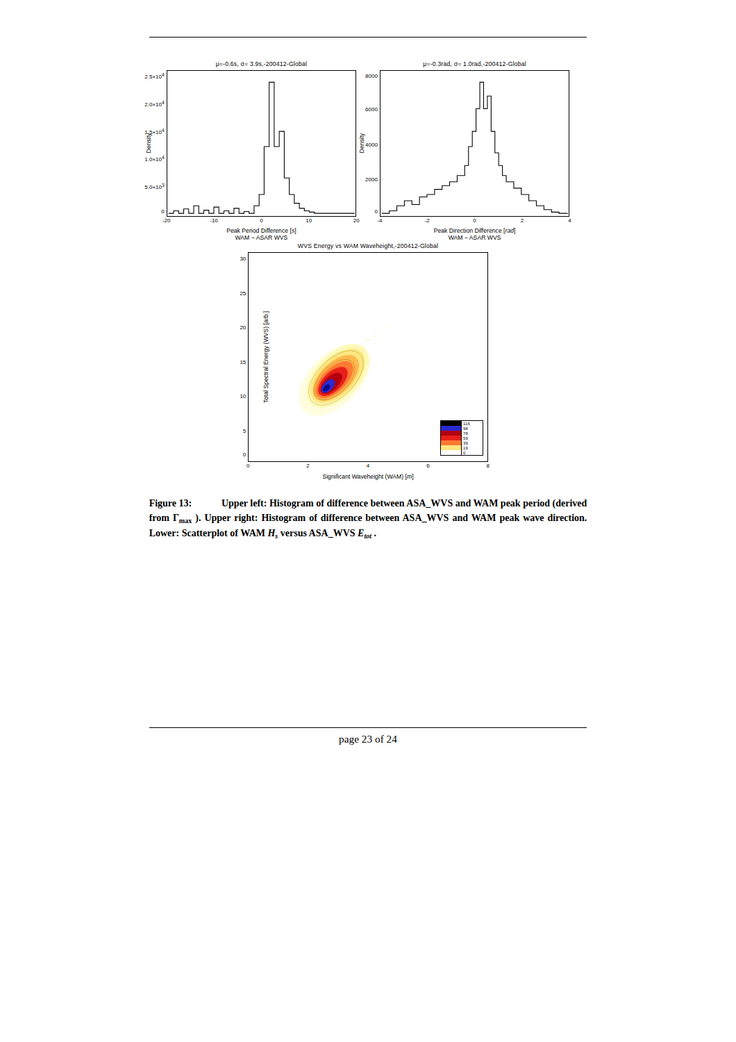μ=-0.6s, σ= 3.9s,-200412-Global
Density
2.5×104 2.0×104 1.5×104 1.0×104 5.0×103 0
-20 -10 0 10 20
Peak Period Difference [s]
WAM − ASAR WVS
μ=-0.3rad, σ= 1.0rad,-200412-Global
Density
8000 6000 4000 2000 0
-4 -2 0 2 4
Peak Direction Difference [rad]
WAM − ASAR WVS
WVS Energy vs WAM Waveheight,-200412-Global
Total Spectral Energy (WVS) [arb.]
30 25 20 15 10 5 0
116
98
78
59
39
19
0
0 2 4 6 8
Significant Waveheight (WAM) [m]
Figure 13: Upper left: Histogram of difference between ASA_WVS and WAM peak period (derived from Γmax ). Upper right: Histogram of difference between ASA_WVS and WAM peak wave direction. Lower: Scatterplot of WAM Hs versus ASA_WVS Etot .
page 23 of 24